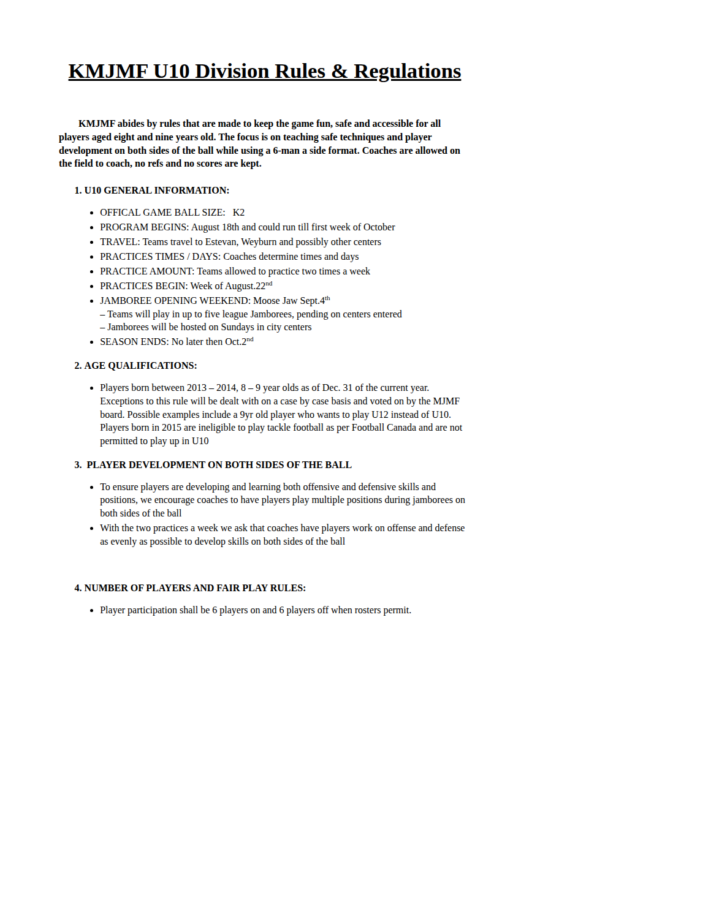KMJMF U10 Division Rules & Regulations
KMJMF abides by rules that are made to keep the game fun, safe and accessible for all players aged eight and nine years old. The focus is on teaching safe techniques and player development on both sides of the ball while using a 6-man a side format. Coaches are allowed on the field to coach, no refs and no scores are kept.
U10 GENERAL INFORMATION:
OFFICAL GAME BALL SIZE: K2
PROGRAM BEGINS: August 18th and could run till first week of October
TRAVEL: Teams travel to Estevan, Weyburn and possibly other centers
PRACTICES TIMES / DAYS: Coaches determine times and days
PRACTICE AMOUNT: Teams allowed to practice two times a week
PRACTICES BEGIN: Week of August.22nd
JAMBOREE OPENING WEEKEND: Moose Jaw Sept.4th – Teams will play in up to five league Jamborees, pending on centers entered – Jamborees will be hosted on Sundays in city centers
SEASON ENDS: No later then Oct.2nd
AGE QUALIFICATIONS:
Players born between 2013 – 2014, 8 – 9 year olds as of Dec. 31 of the current year. Exceptions to this rule will be dealt with on a case by case basis and voted on by the MJMF board. Possible examples include a 9yr old player who wants to play U12 instead of U10. Players born in 2015 are ineligible to play tackle football as per Football Canada and are not permitted to play up in U10
PLAYER DEVELOPMENT ON BOTH SIDES OF THE BALL
To ensure players are developing and learning both offensive and defensive skills and positions, we encourage coaches to have players play multiple positions during jamborees on both sides of the ball
With the two practices a week we ask that coaches have players work on offense and defense as evenly as possible to develop skills on both sides of the ball
NUMBER OF PLAYERS AND FAIR PLAY RULES:
Player participation shall be 6 players on and 6 players off when rosters permit.